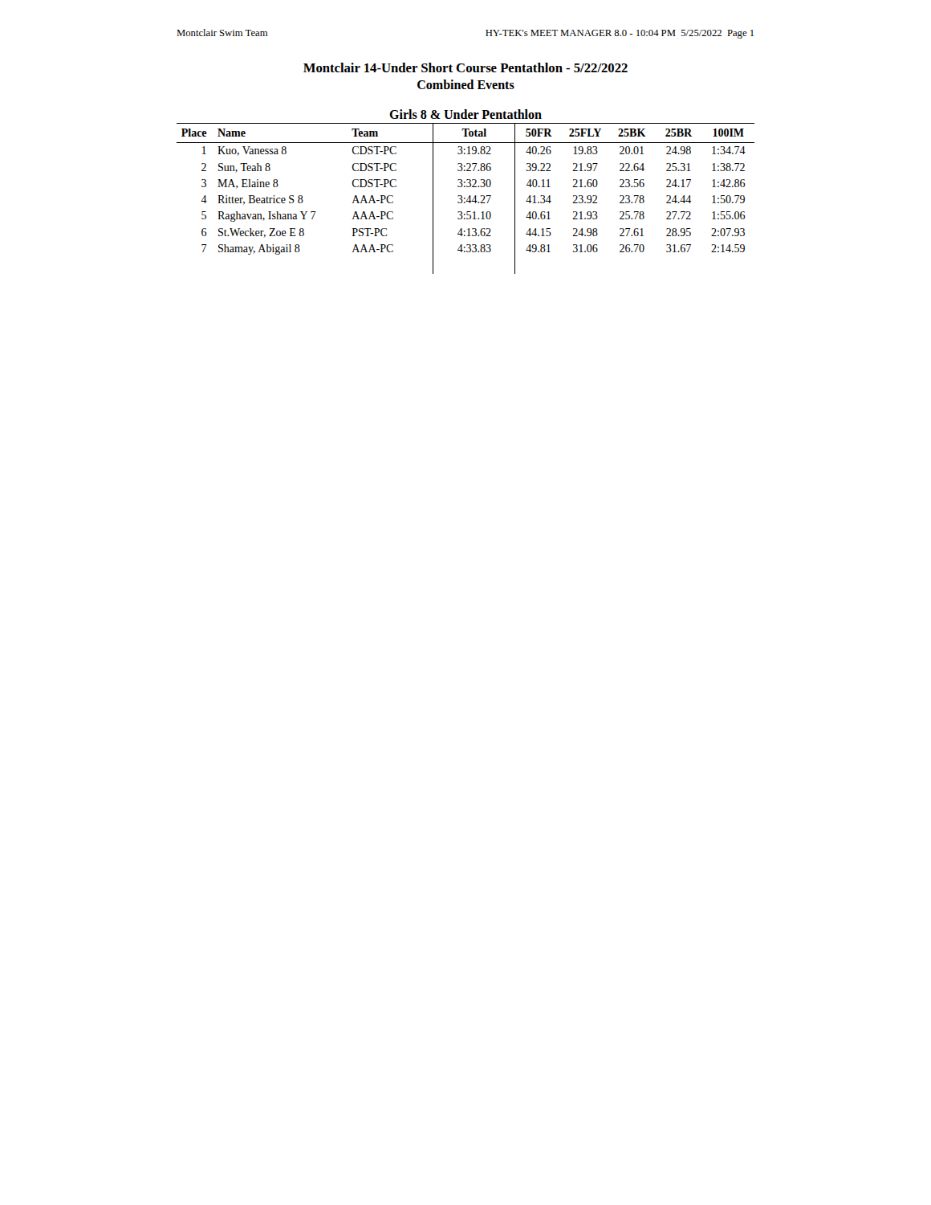Montclair Swim Team
HY-TEK's MEET MANAGER 8.0 - 10:04 PM 5/25/2022 Page 1
Montclair 14-Under Short Course Pentathlon - 5/22/2022
Combined Events
Girls 8 & Under Pentathlon
| Place | Name | Team | Total | 50FR | 25FLY | 25BK | 25BR | 100IM |
| --- | --- | --- | --- | --- | --- | --- | --- | --- |
| 1 | Kuo, Vanessa 8 | CDST-PC | 3:19.82 | 40.26 | 19.83 | 20.01 | 24.98 | 1:34.74 |
| 2 | Sun, Teah 8 | CDST-PC | 3:27.86 | 39.22 | 21.97 | 22.64 | 25.31 | 1:38.72 |
| 3 | MA, Elaine 8 | CDST-PC | 3:32.30 | 40.11 | 21.60 | 23.56 | 24.17 | 1:42.86 |
| 4 | Ritter, Beatrice S 8 | AAA-PC | 3:44.27 | 41.34 | 23.92 | 23.78 | 24.44 | 1:50.79 |
| 5 | Raghavan, Ishana Y 7 | AAA-PC | 3:51.10 | 40.61 | 21.93 | 25.78 | 27.72 | 1:55.06 |
| 6 | St.Wecker, Zoe E 8 | PST-PC | 4:13.62 | 44.15 | 24.98 | 27.61 | 28.95 | 2:07.93 |
| 7 | Shamay, Abigail 8 | AAA-PC | 4:33.83 | 49.81 | 31.06 | 26.70 | 31.67 | 2:14.59 |